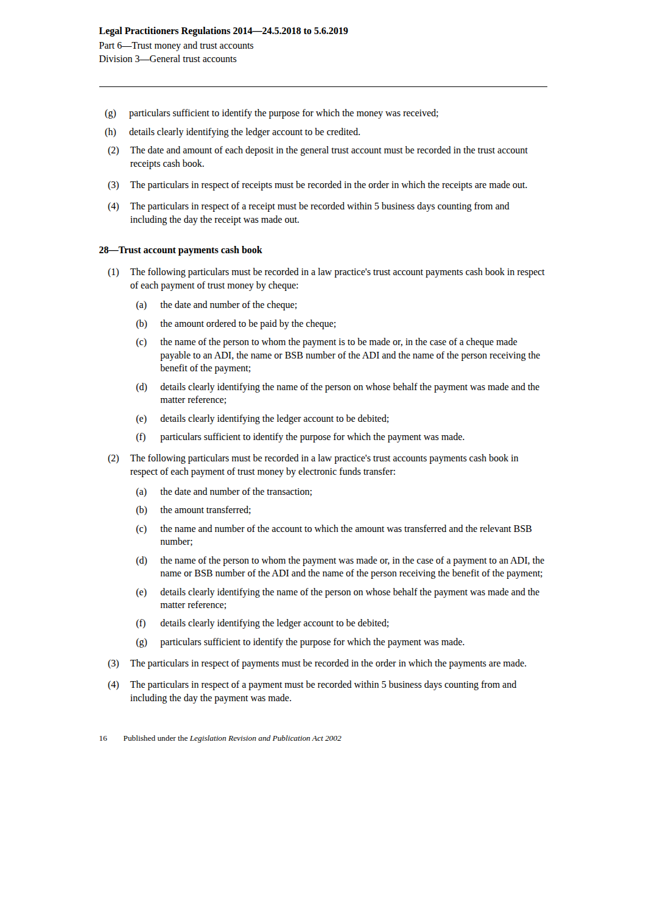Legal Practitioners Regulations 2014—24.5.2018 to 5.6.2019
Part 6—Trust money and trust accounts
Division 3—General trust accounts
(g) particulars sufficient to identify the purpose for which the money was received;
(h) details clearly identifying the ledger account to be credited.
(2)
The date and amount of each deposit in the general trust account must be recorded in the trust account receipts cash book.
(3)
The particulars in respect of receipts must be recorded in the order in which the receipts are made out.
(4)
The particulars in respect of a receipt must be recorded within 5 business days counting from and including the day the receipt was made out.
28—Trust account payments cash book
(1)
The following particulars must be recorded in a law practice's trust account payments cash book in respect of each payment of trust money by cheque:
(a) the date and number of the cheque;
(b) the amount ordered to be paid by the cheque;
(c) the name of the person to whom the payment is to be made or, in the case of a cheque made payable to an ADI, the name or BSB number of the ADI and the name of the person receiving the benefit of the payment;
(d) details clearly identifying the name of the person on whose behalf the payment was made and the matter reference;
(e) details clearly identifying the ledger account to be debited;
(f) particulars sufficient to identify the purpose for which the payment was made.
(2)
The following particulars must be recorded in a law practice's trust accounts payments cash book in respect of each payment of trust money by electronic funds transfer:
(a) the date and number of the transaction;
(b) the amount transferred;
(c) the name and number of the account to which the amount was transferred and the relevant BSB number;
(d) the name of the person to whom the payment was made or, in the case of a payment to an ADI, the name or BSB number of the ADI and the name of the person receiving the benefit of the payment;
(e) details clearly identifying the name of the person on whose behalf the payment was made and the matter reference;
(f) details clearly identifying the ledger account to be debited;
(g) particulars sufficient to identify the purpose for which the payment was made.
(3)
The particulars in respect of payments must be recorded in the order in which the payments are made.
(4)
The particulars in respect of a payment must be recorded within 5 business days counting from and including the day the payment was made.
16 Published under the Legislation Revision and Publication Act 2002